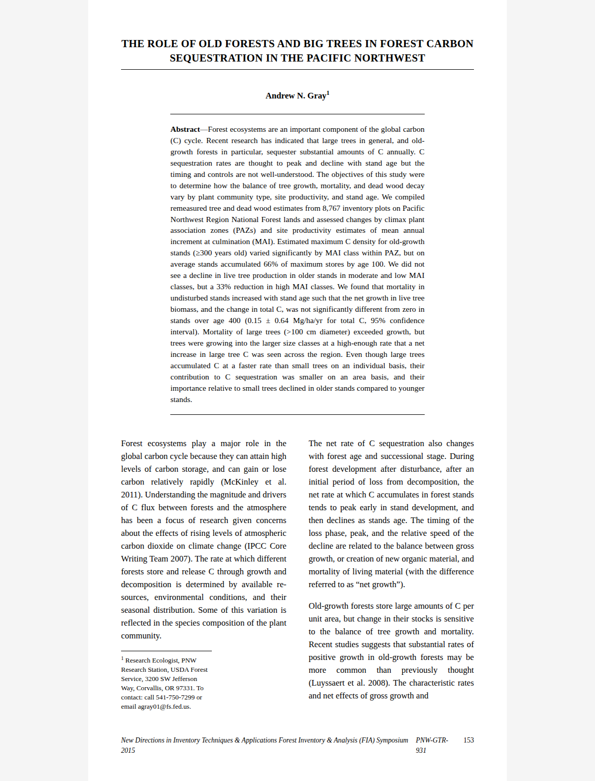The Role of Old Forests and Big Trees in Forest Carbon Sequestration in the Pacific Northwest
Andrew N. Gray1
Abstract—Forest ecosystems are an important component of the global carbon (C) cycle. Recent research has indicated that large trees in general, and old-growth forests in particular, sequester substantial amounts of C annually. C sequestration rates are thought to peak and decline with stand age but the timing and controls are not well-understood. The objectives of this study were to determine how the balance of tree growth, mortality, and dead wood decay vary by plant community type, site productivity, and stand age. We compiled remeasured tree and dead wood estimates from 8,767 inventory plots on Pacific Northwest Region National Forest lands and assessed changes by climax plant association zones (PAZs) and site productivity estimates of mean annual increment at culmination (MAI). Estimated maximum C density for old-growth stands (≥300 years old) varied significantly by MAI class within PAZ, but on average stands accumulated 66% of maximum stores by age 100. We did not see a decline in live tree production in older stands in moderate and low MAI classes, but a 33% reduction in high MAI classes. We found that mortality in undisturbed stands increased with stand age such that the net growth in live tree biomass, and the change in total C, was not significantly different from zero in stands over age 400 (0.15 ± 0.64 Mg/ha/yr for total C, 95% confidence interval). Mortality of large trees (>100 cm diameter) exceeded growth, but trees were growing into the larger size classes at a high-enough rate that a net increase in large tree C was seen across the region. Even though large trees accumulated C at a faster rate than small trees on an individual basis, their contribution to C sequestration was smaller on an area basis, and their importance relative to small trees declined in older stands compared to younger stands.
Forest ecosystems play a major role in the global carbon cycle because they can attain high levels of carbon storage, and can gain or lose carbon relatively rapidly (McKinley et al. 2011). Understanding the magnitude and drivers of C flux between forests and the atmosphere has been a focus of research given concerns about the effects of rising levels of atmospheric carbon dioxide on climate change (IPCC Core Writing Team 2007). The rate at which different forests store and release C through growth and decomposition is determined by available resources, environmental conditions, and their seasonal distribution. Some of this variation is reflected in the species composition of the plant community.
1 Research Ecologist, PNW Research Station, USDA Forest Service, 3200 SW Jefferson Way, Corvallis, OR 97331. To contact: call 541-750-7299 or email agray01@fs.fed.us.
The net rate of C sequestration also changes with forest age and successional stage. During forest development after disturbance, after an initial period of loss from decomposition, the net rate at which C accumulates in forest stands tends to peak early in stand development, and then declines as stands age. The timing of the loss phase, peak, and the relative speed of the decline are related to the balance between gross growth, or creation of new organic material, and mortality of living material (with the difference referred to as “net growth”).
Old-growth forests store large amounts of C per unit area, but change in their stocks is sensitive to the balance of tree growth and mortality. Recent studies suggests that substantial rates of positive growth in old-growth forests may be more common than previously thought (Luyssaert et al. 2008). The characteristic rates and net effects of gross growth and
New Directions in Inventory Techniques & Applications Forest Inventory & Analysis (FIA) Symposium 2015 PNW-GTR-931 153